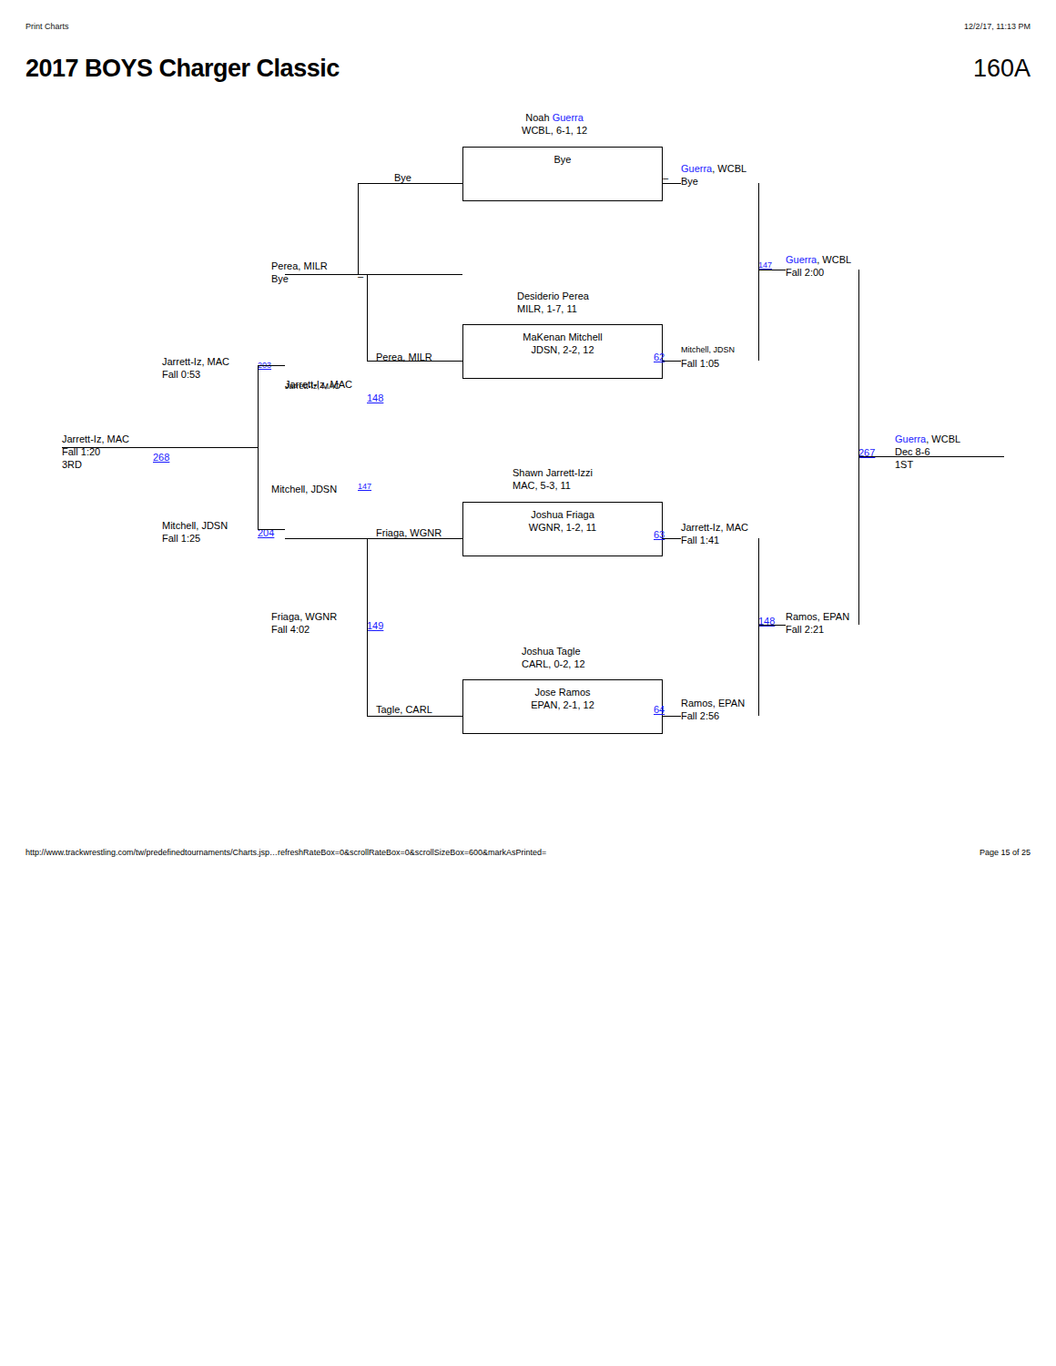Print Charts
12/2/17, 11:13 PM
2017 BOYS Charger Classic
160A
Bye
Noah Guerra
WCBL, 6-1, 12
Bye
MaKenan Mitchell
JDSN, 2-2, 12
Desiderio Perea
MILR, 1-7, 11
Joshua Friaga
WGNR, 1-2, 11
Shawn Jarrett-Izzi
MAC, 5-3, 11
Jose Ramos
EPAN, 2-1, 12
Joshua Tagle
CARL, 0-2, 12
Perea, MILR
Bye
–
Perea, MILR
Jarrett-Iz, MAC
Jarrett-Iz, MAC
148
Mitchell, JDSN
147
Friaga, WGNR
Friaga, WGNR
Fall 4:02
149
Tagle, CARL
Jarrett-Iz, MAC
Fall 0:53
203
Jarrett-Iz, MAC
Fall 1:20
3RD
268
Mitchell, JDSN
Fall 1:25
204
–
Guerra, WCBL
Bye
62
Mitchell, JDSN
Fall 1:05
63
Jarrett-Iz, MAC
Fall 1:41
64
Ramos, EPAN
Fall 2:56
147
Guerra, WCBL
Fall 2:00
148
Ramos, EPAN
Fall 2:21
267
Guerra, WCBL
Dec 8-6
1ST
http://www.trackwrestling.com/tw/predefinedtournaments/Charts.jsp…refreshRateBox=0&scrollRateBox=0&scrollSizeBox=600&markAsPrinted=
Page 15 of 25